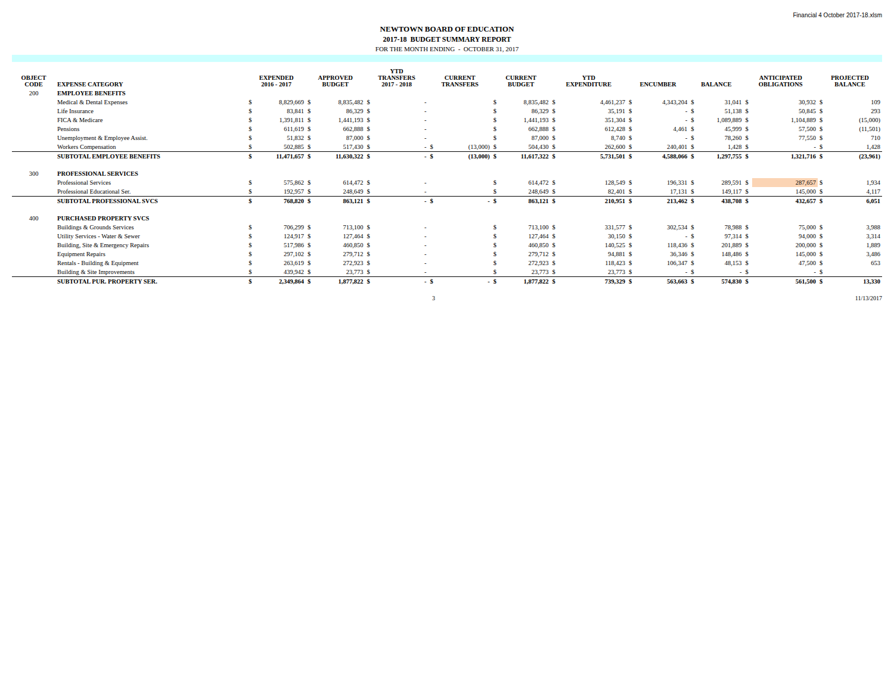Financial 4 October 2017-18.xlsm
NEWTOWN BOARD OF EDUCATION
2017-18 BUDGET SUMMARY REPORT
FOR THE MONTH ENDING - OCTOBER 31, 2017
| OBJECT CODE | EXPENSE CATEGORY | EXPENDED 2016 - 2017 | APPROVED BUDGET | YTD TRANSFERS 2017 - 2018 | CURRENT TRANSFERS | CURRENT BUDGET | YTD EXPENDITURE | ENCUMBER | BALANCE | ANTICIPATED OBLIGATIONS | PROJECTED BALANCE |
| --- | --- | --- | --- | --- | --- | --- | --- | --- | --- | --- | --- |
| 200 | EMPLOYEE BENEFITS | |
| | Medical & Dental Expenses | $ | 8,829,669 | $ | 8,835,482 | $ | - | | | $ | 8,835,482 | $ | 4,461,237 | $ | 4,343,204 | $ | 31,041 | $ | 30,932 | $ | 109 |
| | Life Insurance | $ | 83,841 | $ | 86,329 | $ | - | | | $ | 86,329 | $ | 35,191 | $ | - | $ | 51,138 | $ | 50,845 | $ | 293 |
| | FICA & Medicare | $ | 1,391,811 | $ | 1,441,193 | $ | - | | | $ | 1,441,193 | $ | 351,304 | $ | - | $ | 1,089,889 | $ | 1,104,889 | $ | (15,000) |
| | Pensions | $ | 611,619 | $ | 662,888 | $ | - | | | $ | 662,888 | $ | 612,428 | $ | 4,461 | $ | 45,999 | $ | 57,500 | $ | (11,501) |
| | Unemployment & Employee Assist. | $ | 51,832 | $ | 87,000 | $ | - | | | $ | 87,000 | $ | 8,740 | $ | - | $ | 78,260 | $ | 77,550 | $ | 710 |
| | Workers Compensation | $ | 502,885 | $ | 517,430 | $ | - | $ | (13,000) | $ | 504,430 | $ | 262,600 | $ | 240,401 | $ | 1,428 | $ | - | $ | 1,428 |
| | SUBTOTAL EMPLOYEE BENEFITS | $ | 11,471,657 | $ | 11,630,322 | $ | - | $ | (13,000) | $ | 11,617,322 | $ | 5,731,501 | $ | 4,588,066 | $ | 1,297,755 | $ | 1,321,716 | $ | (23,961) |
| 300 | PROFESSIONAL SERVICES | |
| | Professional Services | $ | 575,862 | $ | 614,472 | $ | - | | | $ | 614,472 | $ | 128,549 | $ | 196,331 | $ | 289,591 | $ | 287,657 | $ | 1,934 |
| | Professional Educational Ser. | $ | 192,957 | $ | 248,649 | $ | - | | | $ | 248,649 | $ | 82,401 | $ | 17,131 | $ | 149,117 | $ | 145,000 | $ | 4,117 |
| | SUBTOTAL PROFESSIONAL SVCS | $ | 768,820 | $ | 863,121 | $ | - | $ | - | $ | 863,121 | $ | 210,951 | $ | 213,462 | $ | 438,708 | $ | 432,657 | $ | 6,051 |
| 400 | PURCHASED PROPERTY SVCS | |
| | Buildings & Grounds Services | $ | 706,299 | $ | 713,100 | $ | - | | | $ | 713,100 | $ | 331,577 | $ | 302,534 | $ | 78,988 | $ | 75,000 | $ | 3,988 |
| | Utility Services - Water & Sewer | $ | 124,917 | $ | 127,464 | $ | - | | | $ | 127,464 | $ | 30,150 | $ | - | $ | 97,314 | $ | 94,000 | $ | 3,314 |
| | Building, Site & Emergency Repairs | $ | 517,986 | $ | 460,850 | $ | - | | | $ | 460,850 | $ | 140,525 | $ | 118,436 | $ | 201,889 | $ | 200,000 | $ | 1,889 |
| | Equipment Repairs | $ | 297,102 | $ | 279,712 | $ | - | | | $ | 279,712 | $ | 94,881 | $ | 36,346 | $ | 148,486 | $ | 145,000 | $ | 3,486 |
| | Rentals - Building & Equipment | $ | 263,619 | $ | 272,923 | $ | - | | | $ | 272,923 | $ | 118,423 | $ | 106,347 | $ | 48,153 | $ | 47,500 | $ | 653 |
| | Building & Site Improvements | $ | 439,942 | $ | 23,773 | $ | - | | | $ | 23,773 | $ | 23,773 | $ | - | $ | - | $ | - | $ | |
| | SUBTOTAL PUR. PROPERTY SER. | $ | 2,349,864 | $ | 1,877,822 | $ | - | $ | - | $ | 1,877,822 | $ | 739,329 | $ | 563,663 | $ | 574,830 | $ | 561,500 | $ | 13,330 |
3 11/13/2017